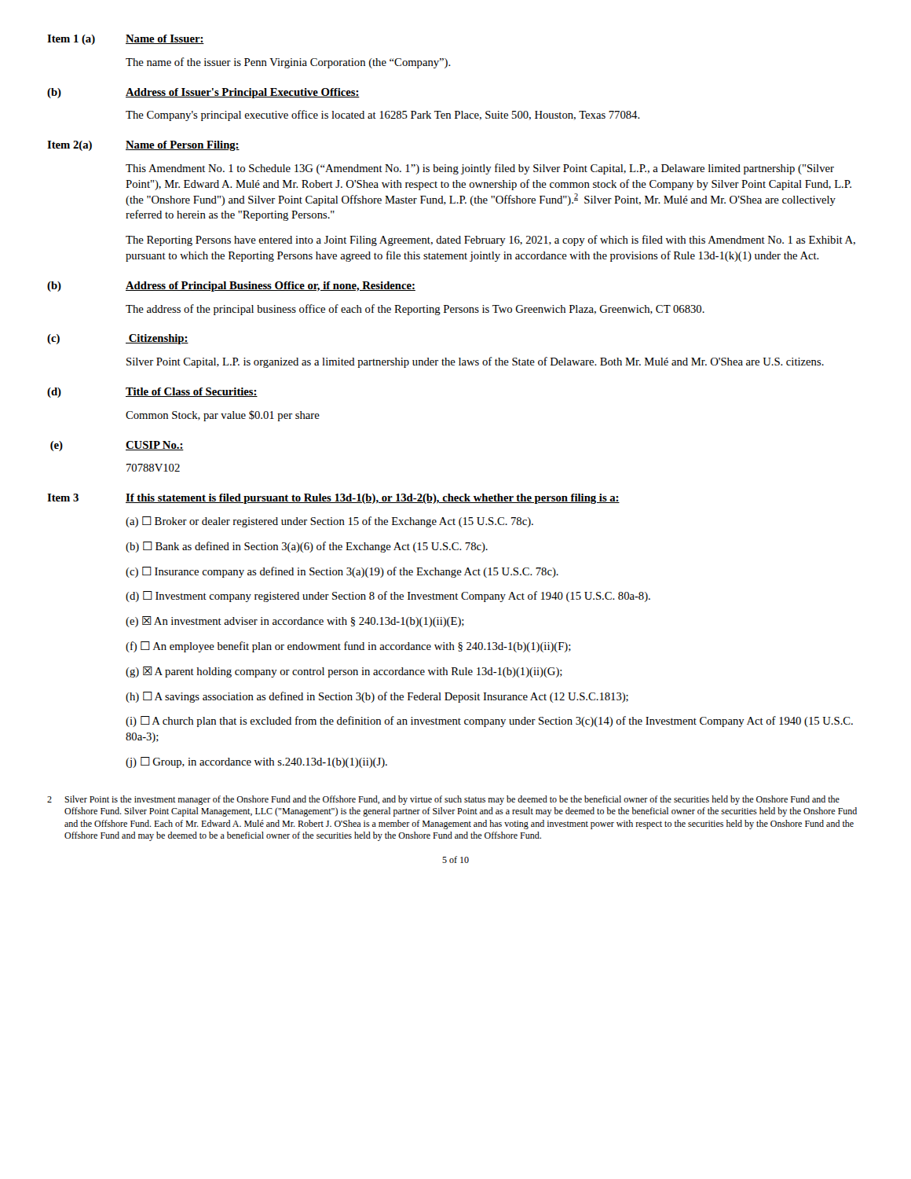Item 1 (a)
Name of Issuer:
The name of the issuer is Penn Virginia Corporation (the “Company”).
(b)
Address of Issuer's Principal Executive Offices:
The Company's principal executive office is located at 16285 Park Ten Place, Suite 500, Houston, Texas 77084.
Item 2(a)
Name of Person Filing:
This Amendment No. 1 to Schedule 13G (“Amendment No. 1”) is being jointly filed by Silver Point Capital, L.P., a Delaware limited partnership ("Silver Point"), Mr. Edward A. Mulé and Mr. Robert J. O'Shea with respect to the ownership of the common stock of the Company by Silver Point Capital Fund, L.P. (the "Onshore Fund") and Silver Point Capital Offshore Master Fund, L.P. (the "Offshore Fund").2 Silver Point, Mr. Mulé and Mr. O'Shea are collectively referred to herein as the "Reporting Persons."
The Reporting Persons have entered into a Joint Filing Agreement, dated February 16, 2021, a copy of which is filed with this Amendment No. 1 as Exhibit A, pursuant to which the Reporting Persons have agreed to file this statement jointly in accordance with the provisions of Rule 13d-1(k)(1) under the Act.
(b)
Address of Principal Business Office or, if none, Residence:
The address of the principal business office of each of the Reporting Persons is Two Greenwich Plaza, Greenwich, CT 06830.
(c)
Citizenship:
Silver Point Capital, L.P. is organized as a limited partnership under the laws of the State of Delaware. Both Mr. Mulé and Mr. O'Shea are U.S. citizens.
(d)
Title of Class of Securities:
Common Stock, par value $0.01 per share
(e)
CUSIP No.:
70788V102
Item 3
If this statement is filed pursuant to Rules 13d-1(b), or 13d-2(b), check whether the person filing is a:
(a) ☐ Broker or dealer registered under Section 15 of the Exchange Act (15 U.S.C. 78c).
(b) ☐ Bank as defined in Section 3(a)(6) of the Exchange Act (15 U.S.C. 78c).
(c) ☐ Insurance company as defined in Section 3(a)(19) of the Exchange Act (15 U.S.C. 78c).
(d) ☐ Investment company registered under Section 8 of the Investment Company Act of 1940 (15 U.S.C. 80a-8).
(e) ☒ An investment adviser in accordance with § 240.13d-1(b)(1)(ii)(E);
(f) ☐ An employee benefit plan or endowment fund in accordance with § 240.13d-1(b)(1)(ii)(F);
(g) ☒ A parent holding company or control person in accordance with Rule 13d-1(b)(1)(ii)(G);
(h) ☐ A savings association as defined in Section 3(b) of the Federal Deposit Insurance Act (12 U.S.C.1813);
(i) ☐ A church plan that is excluded from the definition of an investment company under Section 3(c)(14) of the Investment Company Act of 1940 (15 U.S.C. 80a-3);
(j) ☐ Group, in accordance with s.240.13d-1(b)(1)(ii)(J).
2
Silver Point is the investment manager of the Onshore Fund and the Offshore Fund, and by virtue of such status may be deemed to be the beneficial owner of the securities held by the Onshore Fund and the Offshore Fund. Silver Point Capital Management, LLC ("Management") is the general partner of Silver Point and as a result may be deemed to be the beneficial owner of the securities held by the Onshore Fund and the Offshore Fund. Each of Mr. Edward A. Mulé and Mr. Robert J. O'Shea is a member of Management and has voting and investment power with respect to the securities held by the Onshore Fund and the Offshore Fund and may be deemed to be a beneficial owner of the securities held by the Onshore Fund and the Offshore Fund.
5 of 10